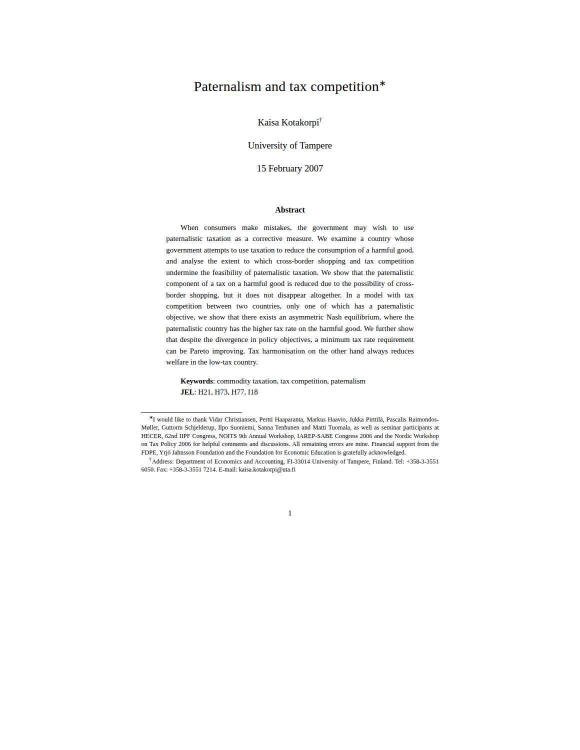Paternalism and tax competition∗
Kaisa Kotakorpi†
University of Tampere
15 February 2007
Abstract
When consumers make mistakes, the government may wish to use paternalistic taxation as a corrective measure. We examine a country whose government attempts to use taxation to reduce the consumption of a harmful good, and analyse the extent to which cross-border shopping and tax competition undermine the feasibility of paternalistic taxation. We show that the paternalistic component of a tax on a harmful good is reduced due to the possibility of cross-border shopping, but it does not disappear altogether. In a model with tax competition between two countries, only one of which has a paternalistic objective, we show that there exists an asymmetric Nash equilibrium, where the paternalistic country has the higher tax rate on the harmful good. We further show that despite the divergence in policy objectives, a minimum tax rate requirement can be Pareto improving. Tax harmonisation on the other hand always reduces welfare in the low-tax country.
Keywords: commodity taxation, tax competition, paternalism
JEL: H21, H73, H77, I18
∗I would like to thank Vidar Christiansen, Pertti Haaparanta, Markus Haavio, Jukka Pirttilä, Pascalis Raimondos-Møller, Guttorm Schjelderup, Ilpo Suoniemi, Sanna Tenhunen and Matti Tuomala, as well as seminar participants at HECER, 62nd IIPF Congress, NOITS 9th Annual Workshop, IAREP-SABE Congress 2006 and the Nordic Workshop on Tax Policy 2006 for helpful comments and discussions. All remaining errors are mine. Financial support from the FDPE, Yrjö Jahnsson Foundation and the Foundation for Economic Education is gratefully acknowledged.
†Address: Department of Economics and Accounting, FI-33014 University of Tampere, Finland. Tel: +358-3-3551 6050. Fax: +358-3-3551 7214. E-mail: kaisa.kotakorpi@uta.fi
1